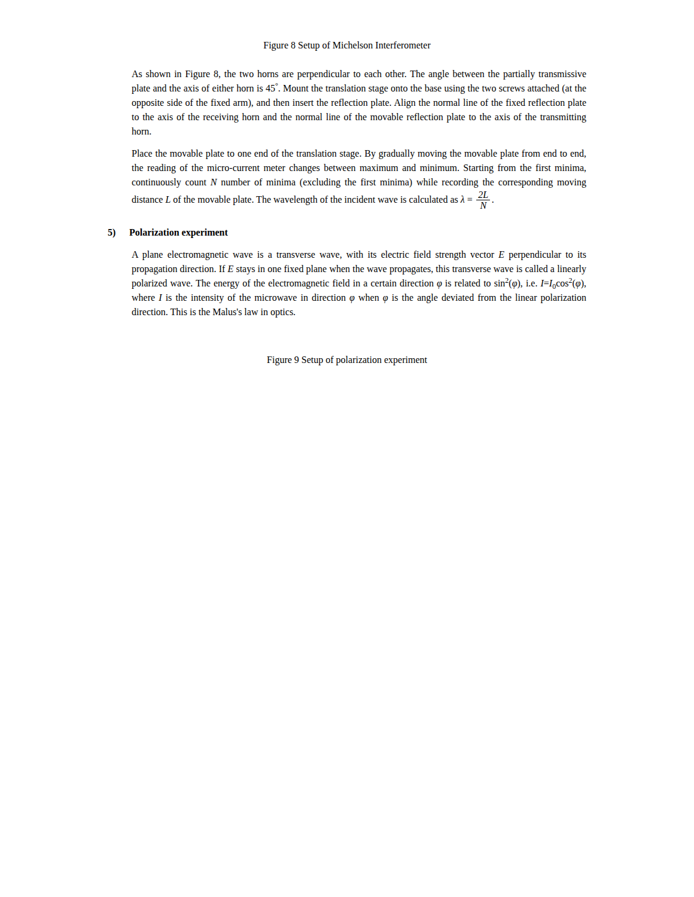Figure 8 Setup of Michelson Interferometer
As shown in Figure 8, the two horns are perpendicular to each other. The angle between the partially transmissive plate and the axis of either horn is 45°. Mount the translation stage onto the base using the two screws attached (at the opposite side of the fixed arm), and then insert the reflection plate. Align the normal line of the fixed reflection plate to the axis of the receiving horn and the normal line of the movable reflection plate to the axis of the transmitting horn.
Place the movable plate to one end of the translation stage. By gradually moving the movable plate from end to end, the reading of the micro-current meter changes between maximum and minimum. Starting from the first minima, continuously count N number of minima (excluding the first minima) while recording the corresponding moving distance L of the movable plate. The wavelength of the incident wave is calculated as λ = 2L N.
5) Polarization experiment
A plane electromagnetic wave is a transverse wave, with its electric field strength vector E perpendicular to its propagation direction. If E stays in one fixed plane when the wave propagates, this transverse wave is called a linearly polarized wave. The energy of the electromagnetic field in a certain direction φ is related to sin2(φ), i.e. I=I0cos2(φ), where I is the intensity of the microwave in direction φ when φ is the angle deviated from the linear polarization direction. This is the Malus's law in optics.
Figure 9 Setup of polarization experiment